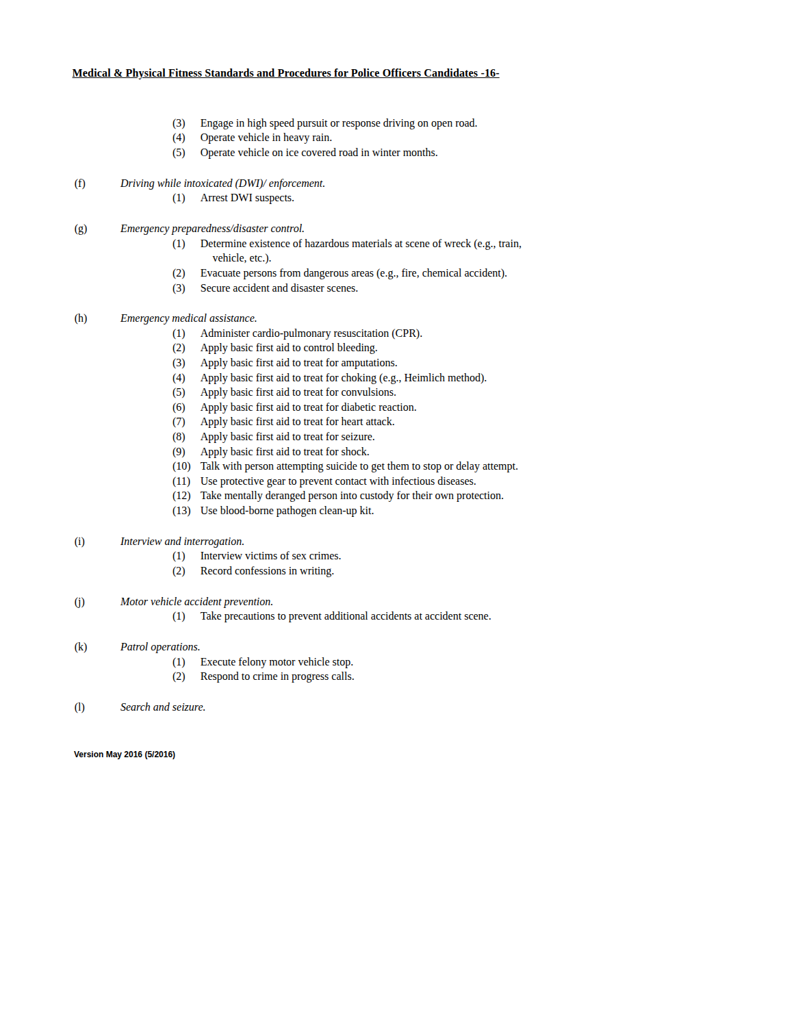Medical & Physical Fitness Standards and Procedures for Police Officers Candidates -16-
(3) Engage in high speed pursuit or response driving on open road.
(4) Operate vehicle in heavy rain.
(5) Operate vehicle on ice covered road in winter months.
(f) Driving while intoxicated (DWI)/ enforcement.
(1) Arrest DWI suspects.
(g) Emergency preparedness/disaster control.
(1) Determine existence of hazardous materials at scene of wreck (e.g., train,
vehicle, etc.).
(2) Evacuate persons from dangerous areas (e.g., fire, chemical accident).
(3) Secure accident and disaster scenes.
(h) Emergency medical assistance.
(1) Administer cardio-pulmonary resuscitation (CPR).
(2) Apply basic first aid to control bleeding.
(3) Apply basic first aid to treat for amputations.
(4) Apply basic first aid to treat for choking (e.g., Heimlich method).
(5) Apply basic first aid to treat for convulsions.
(6) Apply basic first aid to treat for diabetic reaction.
(7) Apply basic first aid to treat for heart attack.
(8) Apply basic first aid to treat for seizure.
(9) Apply basic first aid to treat for shock.
(10) Talk with person attempting suicide to get them to stop or delay attempt.
(11) Use protective gear to prevent contact with infectious diseases.
(12) Take mentally deranged person into custody for their own protection.
(13) Use blood-borne pathogen clean-up kit.
(i) Interview and interrogation.
(1) Interview victims of sex crimes.
(2) Record confessions in writing.
(j) Motor vehicle accident prevention.
(1) Take precautions to prevent additional accidents at accident scene.
(k) Patrol operations.
(1) Execute felony motor vehicle stop.
(2) Respond to crime in progress calls.
(l) Search and seizure.
Version May 2016 (5/2016)